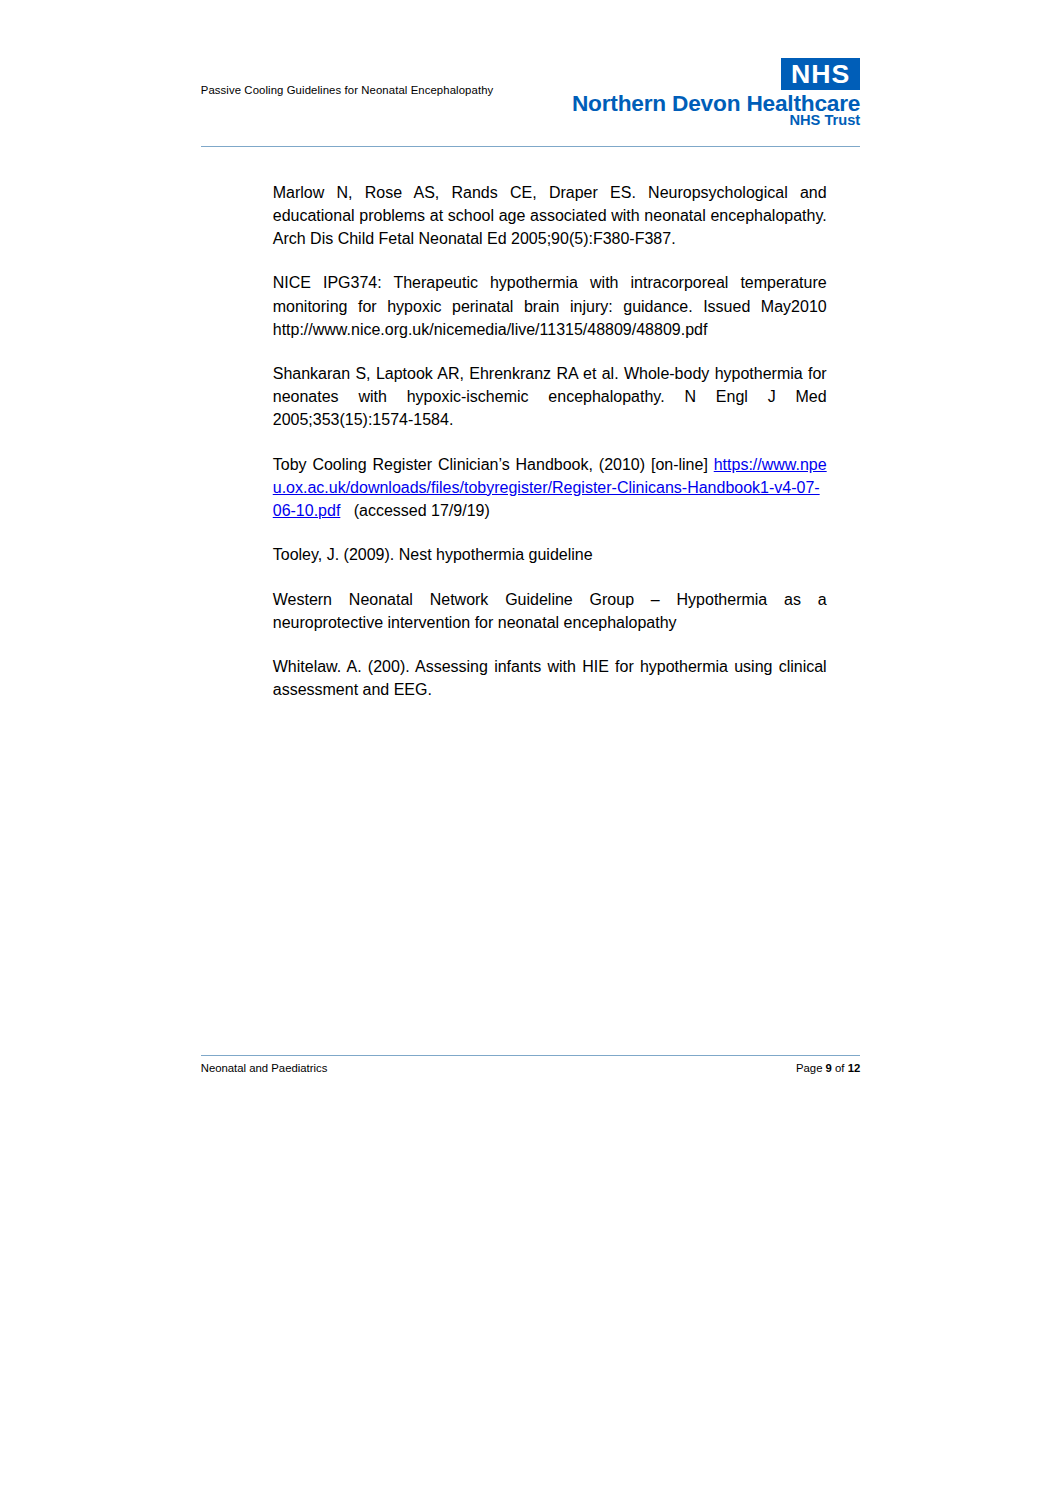Passive Cooling Guidelines for Neonatal Encephalopathy
NHS
Northern Devon Healthcare
NHS Trust
Marlow N, Rose AS, Rands CE, Draper ES. Neuropsychological and educational problems at school age associated with neonatal encephalopathy. Arch Dis Child Fetal Neonatal Ed 2005;90(5):F380-F387.
NICE IPG374: Therapeutic hypothermia with intracorporeal temperature monitoring for hypoxic perinatal brain injury: guidance. Issued May2010 http://www.nice.org.uk/nicemedia/live/11315/48809/48809.pdf
Shankaran S, Laptook AR, Ehrenkranz RA et al. Whole-body hypothermia for neonates with hypoxic-ischemic encephalopathy. N Engl J Med 2005;353(15):1574-1584.
Toby Cooling Register Clinician’s Handbook, (2010) [on-line] https://www.npeu.ox.ac.uk/downloads/files/tobyregister/Register-Clinicans-Handbook1-v4-07-06-10.pdf (accessed 17/9/19)
Tooley, J. (2009). Nest hypothermia guideline
Western Neonatal Network Guideline Group – Hypothermia as a neuroprotective intervention for neonatal encephalopathy
Whitelaw. A. (200). Assessing infants with HIE for hypothermia using clinical assessment and EEG.
Neonatal and Paediatrics
Page 9 of 12